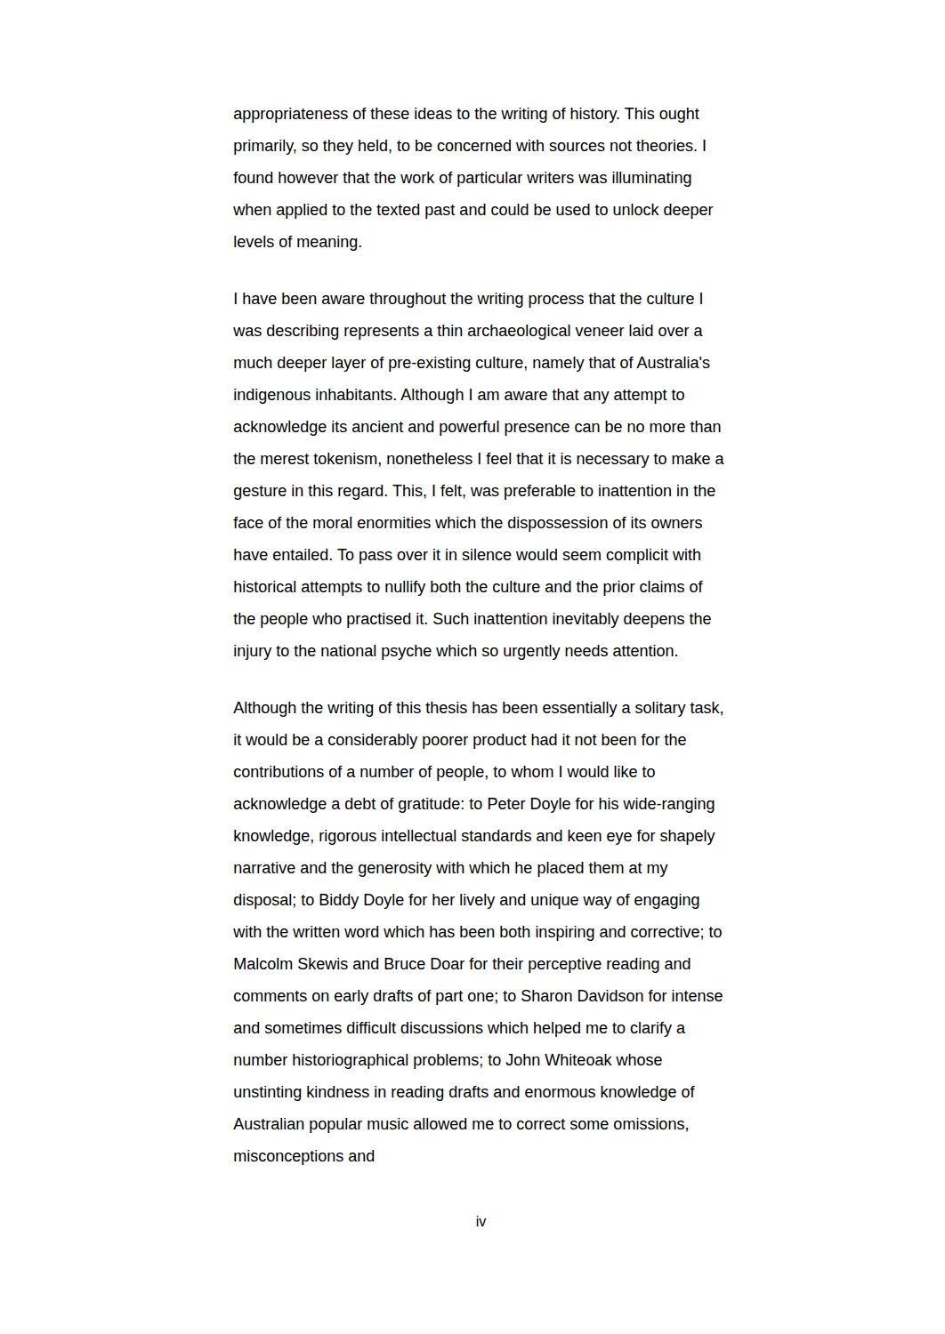appropriateness of these ideas to the writing of history. This ought primarily, so they held, to be concerned with sources not theories. I found however that the work of particular writers was illuminating when applied to the texted past and could be used to unlock deeper levels of meaning.
I have been aware throughout the writing process that the culture I was describing represents a thin archaeological veneer laid over a much deeper layer of pre-existing culture, namely that of Australia's indigenous inhabitants. Although I am aware that any attempt to acknowledge its ancient and powerful presence can be no more than the merest tokenism, nonetheless I feel that it is necessary to make a gesture in this regard. This, I felt, was preferable to inattention in the face of the moral enormities which the dispossession of its owners have entailed. To pass over it in silence would seem complicit with historical attempts to nullify both the culture and the prior claims of the people who practised it. Such inattention inevitably deepens the injury to the national psyche which so urgently needs attention.
Although the writing of this thesis has been essentially a solitary task, it would be a considerably poorer product had it not been for the contributions of a number of people, to whom I would like to acknowledge a debt of gratitude: to Peter Doyle for his wide-ranging knowledge, rigorous intellectual standards and keen eye for shapely narrative and the generosity with which he placed them at my disposal; to Biddy Doyle for her lively and unique way of engaging with the written word which has been both inspiring and corrective; to Malcolm Skewis and Bruce Doar for their perceptive reading and comments on early drafts of part one; to Sharon Davidson for intense and sometimes difficult discussions which helped me to clarify a number historiographical problems; to John Whiteoak whose unstinting kindness in reading drafts and enormous knowledge of Australian popular music allowed me to correct some omissions, misconceptions and
iv